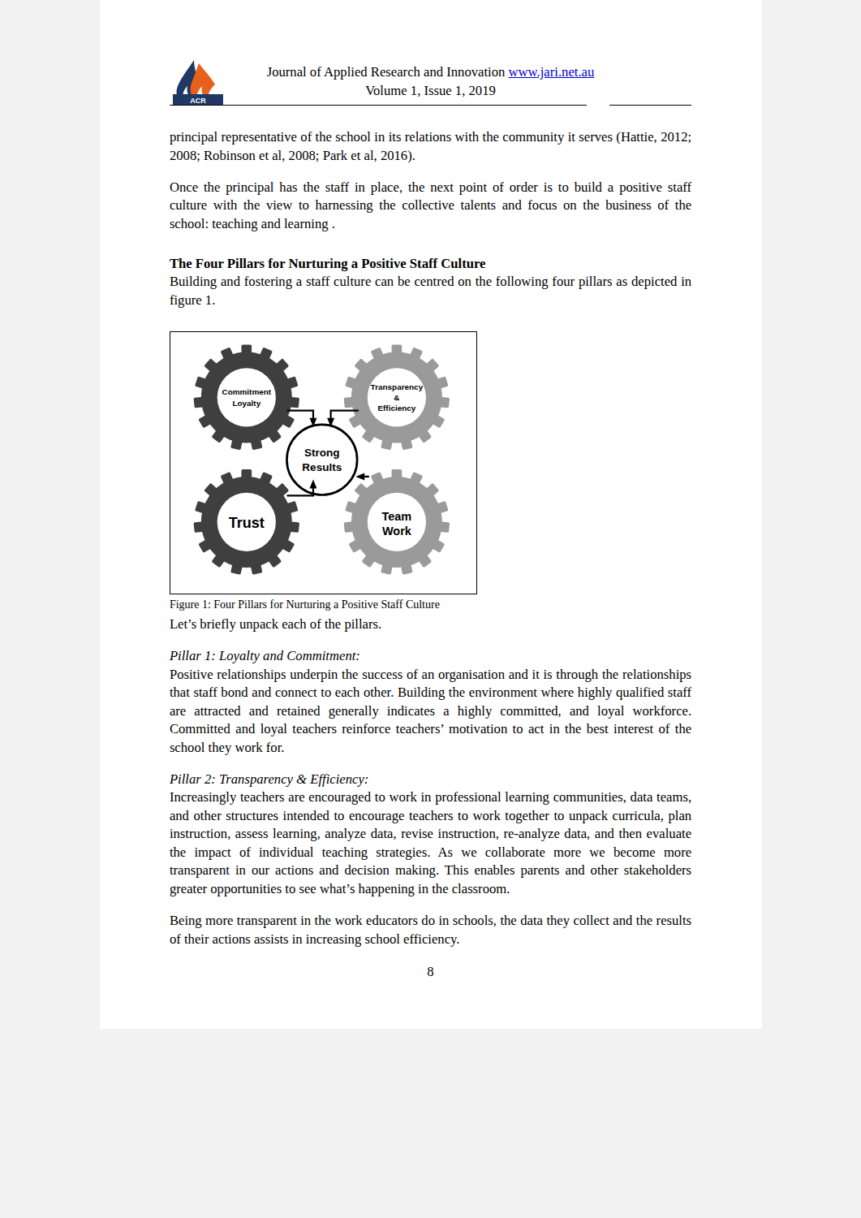ACR
Journal of Applied Research and Innovation www.jari.net.au
Volume 1, Issue 1, 2019
principal representative of the school in its relations with the community it serves (Hattie, 2012; 2008; Robinson et al, 2008; Park et al, 2016).
Once the principal has the staff in place, the next point of order is to build a positive staff culture with the view to harnessing the collective talents and focus on the business of the school: teaching and learning .
The Four Pillars for Nurturing a Positive Staff Culture
Building and fostering a staff culture can be centred on the following four pillars as depicted in figure 1.
Commitment Loyalty Transparency & Efficiency Trust Team Work Strong Results
Figure 1: Four Pillars for Nurturing a Positive Staff Culture
Let’s briefly unpack each of the pillars.
Pillar 1: Loyalty and Commitment:
Positive relationships underpin the success of an organisation and it is through the relationships that staff bond and connect to each other. Building the environment where highly qualified staff are attracted and retained generally indicates a highly committed, and loyal workforce. Committed and loyal teachers reinforce teachers’ motivation to act in the best interest of the school they work for.
Pillar 2: Transparency & Efficiency:
Increasingly teachers are encouraged to work in professional learning communities, data teams, and other structures intended to encourage teachers to work together to unpack curricula, plan instruction, assess learning, analyze data, revise instruction, re-analyze data, and then evaluate the impact of individual teaching strategies. As we collaborate more we become more transparent in our actions and decision making. This enables parents and other stakeholders greater opportunities to see what’s happening in the classroom.
Being more transparent in the work educators do in schools, the data they collect and the results of their actions assists in increasing school efficiency.
8